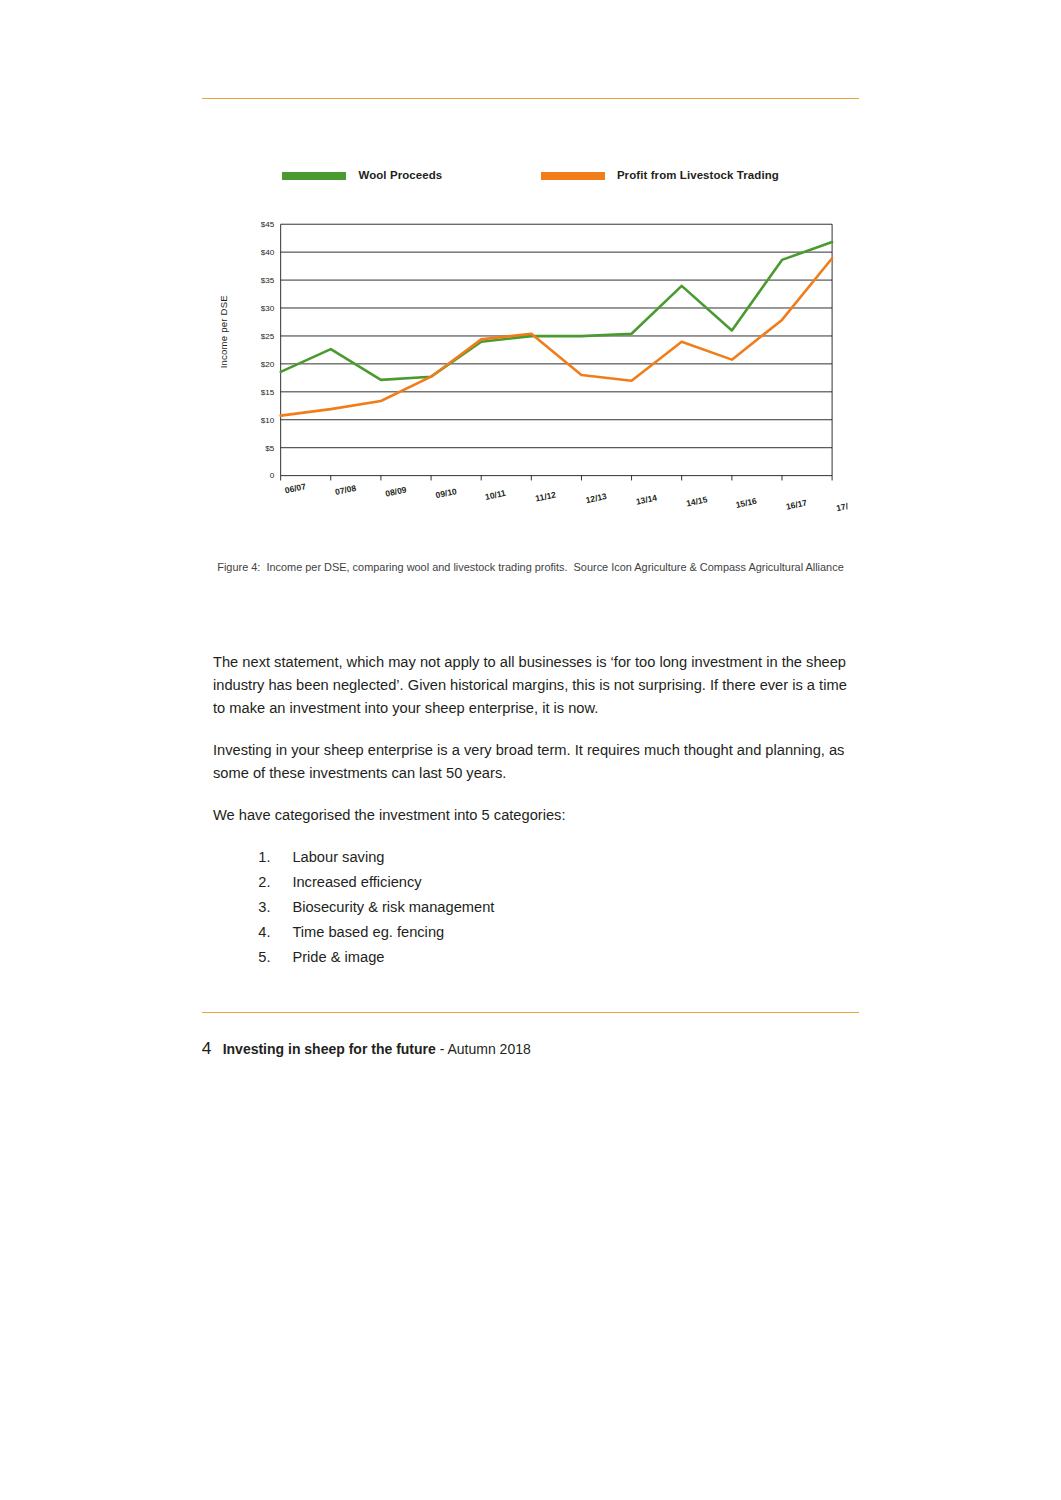Wool Proceeds
Profit from Livestock Trading
Income per DSE
$45 $40 $35 $30 $25 $20 $15 $10 $5 0 06/07 07/08 08/09 09/10 10/11 11/12 12/13 13/14 14/15 15/16 16/17 17/18
Figure 4: Income per DSE, comparing wool and livestock trading profits. Source Icon Agriculture & Compass Agricultural Alliance
The next statement, which may not apply to all businesses is ‘for too long investment in the sheep industry has been neglected’. Given historical margins, this is not surprising. If there ever is a time to make an investment into your sheep enterprise, it is now.
Investing in your sheep enterprise is a very broad term. It requires much thought and planning, as some of these investments can last 50 years.
We have categorised the investment into 5 categories:
Labour saving
Increased efficiency
Biosecurity & risk management
Time based eg. fencing
Pride & image
4 Investing in sheep for the future - Autumn 2018